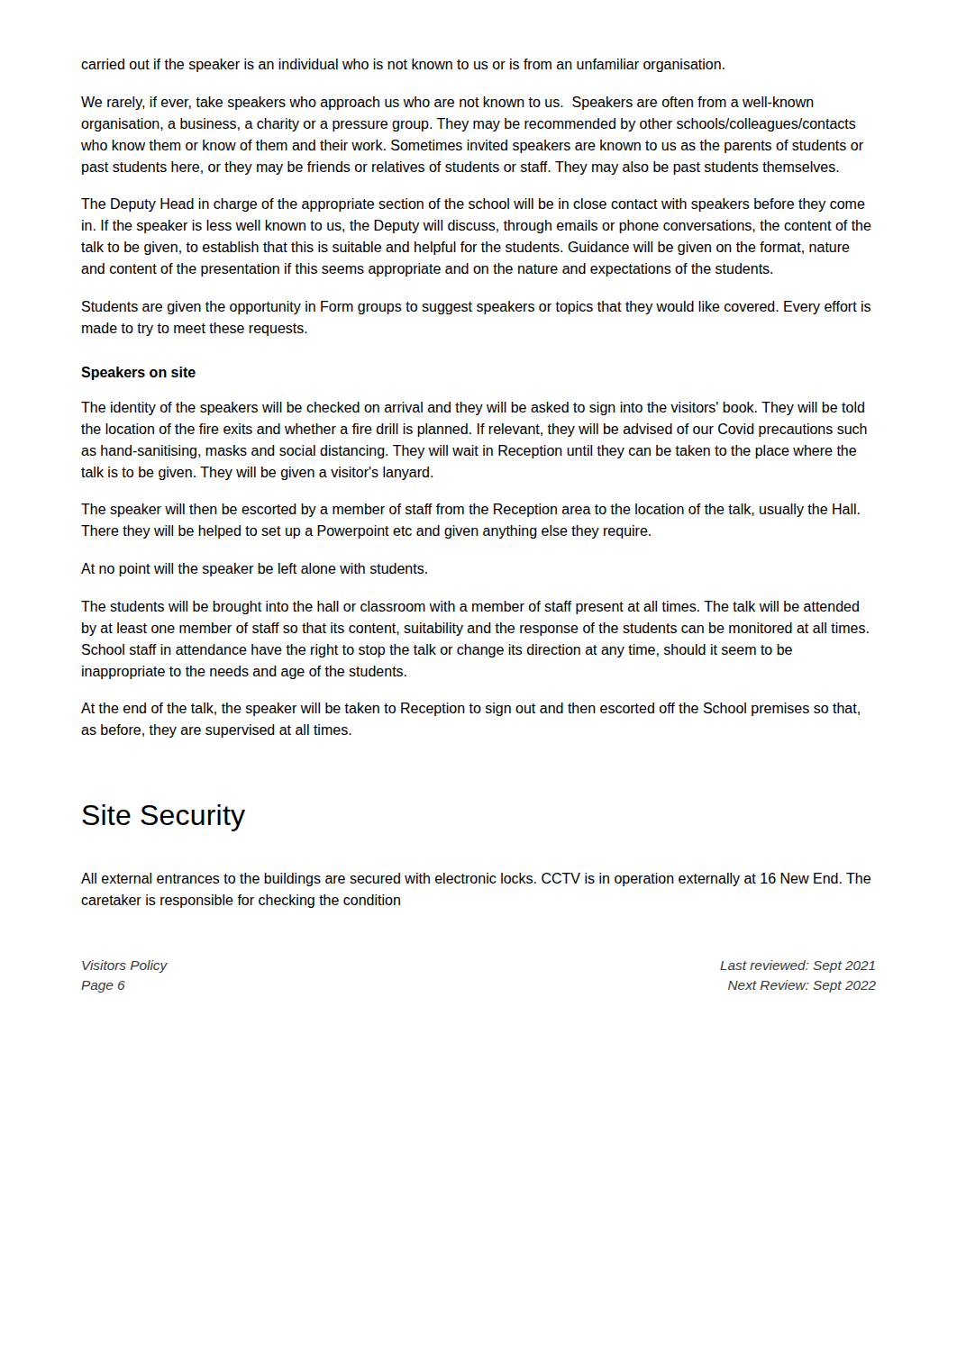carried out if the speaker is an individual who is not known to us or is from an unfamiliar organisation.
We rarely, if ever, take speakers who approach us who are not known to us. Speakers are often from a well-known organisation, a business, a charity or a pressure group. They may be recommended by other schools/colleagues/contacts who know them or know of them and their work. Sometimes invited speakers are known to us as the parents of students or past students here, or they may be friends or relatives of students or staff. They may also be past students themselves.
The Deputy Head in charge of the appropriate section of the school will be in close contact with speakers before they come in. If the speaker is less well known to us, the Deputy will discuss, through emails or phone conversations, the content of the talk to be given, to establish that this is suitable and helpful for the students. Guidance will be given on the format, nature and content of the presentation if this seems appropriate and on the nature and expectations of the students.
Students are given the opportunity in Form groups to suggest speakers or topics that they would like covered. Every effort is made to try to meet these requests.
Speakers on site
The identity of the speakers will be checked on arrival and they will be asked to sign into the visitors' book. They will be told the location of the fire exits and whether a fire drill is planned. If relevant, they will be advised of our Covid precautions such as hand-sanitising, masks and social distancing. They will wait in Reception until they can be taken to the place where the talk is to be given. They will be given a visitor's lanyard.
The speaker will then be escorted by a member of staff from the Reception area to the location of the talk, usually the Hall. There they will be helped to set up a Powerpoint etc and given anything else they require.
At no point will the speaker be left alone with students.
The students will be brought into the hall or classroom with a member of staff present at all times. The talk will be attended by at least one member of staff so that its content, suitability and the response of the students can be monitored at all times. School staff in attendance have the right to stop the talk or change its direction at any time, should it seem to be inappropriate to the needs and age of the students.
At the end of the talk, the speaker will be taken to Reception to sign out and then escorted off the School premises so that, as before, they are supervised at all times.
Site Security
All external entrances to the buildings are secured with electronic locks. CCTV is in operation externally at 16 New End. The caretaker is responsible for checking the condition
Visitors Policy
Page 6
Last reviewed: Sept 2021
Next Review: Sept 2022